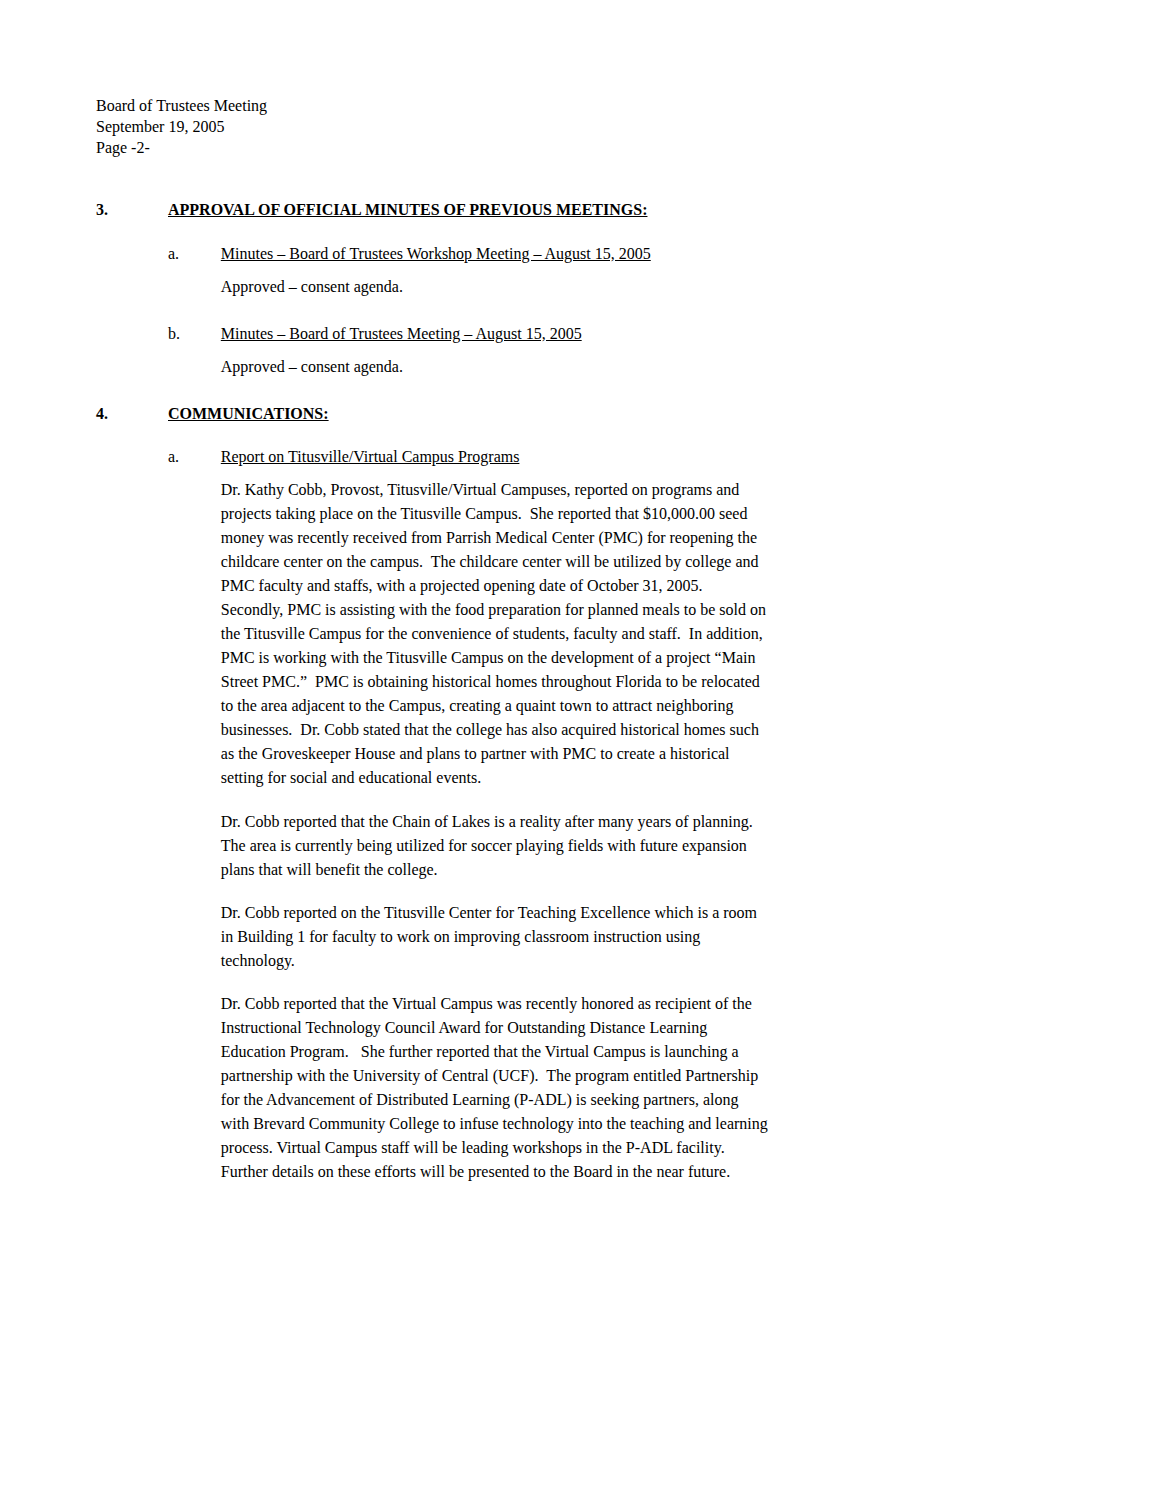Board of Trustees Meeting
September 19, 2005
Page -2-
3.
APPROVAL OF OFFICIAL MINUTES OF PREVIOUS MEETINGS:
a.
Minutes – Board of Trustees Workshop Meeting – August 15, 2005
Approved – consent agenda.
b.
Minutes – Board of Trustees Meeting – August 15, 2005
Approved – consent agenda.
4.
COMMUNICATIONS:
a.
Report on Titusville/Virtual Campus Programs
Dr. Kathy Cobb, Provost, Titusville/Virtual Campuses, reported on programs and projects taking place on the Titusville Campus. She reported that $10,000.00 seed money was recently received from Parrish Medical Center (PMC) for reopening the childcare center on the campus. The childcare center will be utilized by college and PMC faculty and staffs, with a projected opening date of October 31, 2005. Secondly, PMC is assisting with the food preparation for planned meals to be sold on the Titusville Campus for the convenience of students, faculty and staff. In addition, PMC is working with the Titusville Campus on the development of a project “Main Street PMC.” PMC is obtaining historical homes throughout Florida to be relocated to the area adjacent to the Campus, creating a quaint town to attract neighboring businesses. Dr. Cobb stated that the college has also acquired historical homes such as the Groveskeeper House and plans to partner with PMC to create a historical setting for social and educational events.
Dr. Cobb reported that the Chain of Lakes is a reality after many years of planning. The area is currently being utilized for soccer playing fields with future expansion plans that will benefit the college.
Dr. Cobb reported on the Titusville Center for Teaching Excellence which is a room in Building 1 for faculty to work on improving classroom instruction using technology.
Dr. Cobb reported that the Virtual Campus was recently honored as recipient of the Instructional Technology Council Award for Outstanding Distance Learning Education Program. She further reported that the Virtual Campus is launching a partnership with the University of Central (UCF). The program entitled Partnership for the Advancement of Distributed Learning (P-ADL) is seeking partners, along with Brevard Community College to infuse technology into the teaching and learning process. Virtual Campus staff will be leading workshops in the P-ADL facility. Further details on these efforts will be presented to the Board in the near future.